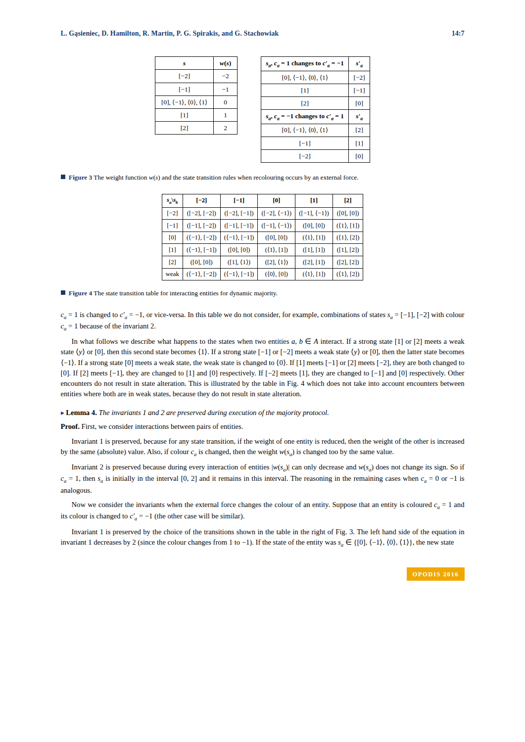L. Gąsieniec, D. Hamilton, R. Martin, P. G. Spirakis, and G. Stachowiak 14:7
| s | w ( s ) |
| --- | --- |
| [−2] | −2 |
| [−1] | −1 |
| [0], ⟨−1⟩, ⟨0⟩, ⟨1⟩ | 0 |
| [1] | 1 |
| [2] | 2 |
| s a , c a = 1 changes to c′ a = −1 | s′ a |
| --- | --- |
| [0], ⟨−1⟩, ⟨0⟩, ⟨1⟩ | [−2] |
| [1] | [−1] |
| [2] | [0] |
| s a , c a = −1 changes to c′ a = 1 | s′ a |
| [0], ⟨−1⟩, ⟨0⟩, ⟨1⟩ | [2] |
| [−1] | [1] |
| [−2] | [0] |
Figure 3 The weight function w(s) and the state transition rules when recolouring occurs by an external force.
| s a \ s b | [−2] | [−1] | [0] | [1] | [2] |
| --- | --- | --- | --- | --- | --- |
| [−2] | ([−2], [−2]) | ([−2], [−1]) | ([−2], ⟨−1⟩) | ([−1], ⟨−1⟩) | ([0], [0]) |
| [−1] | ([−1], [−2]) | ([−1], [−1]) | ([−1], ⟨−1⟩) | ([0], [0]) | (⟨1⟩, [1]) |
| [0] | (⟨−1⟩, [−2]) | (⟨−1⟩, [−1]) | ([0], [0]) | (⟨1⟩, [1]) | (⟨1⟩, [2]) |
| [1] | (⟨−1⟩, [−1]) | ([0], [0]) | (⟨1⟩, [1]) | ([1], [1]) | ([1], [2]) |
| [2] | ([0], [0]) | ([1], ⟨1⟩) | ([2], ⟨1⟩) | ([2], [1]) | ([2], [2]) |
| weak | (⟨−1⟩, [−2]) | (⟨−1⟩, [−1]) | (⟨0⟩, [0]) | (⟨1⟩, [1]) | (⟨1⟩, [2]) |
Figure 4 The state transition table for interacting entities for dynamic majority.
ca = 1 is changed to c′a = −1, or vice-versa. In this table we do not consider, for example, combinations of states sa = [−1], [−2] with colour ca = 1 because of the invariant 2.
In what follows we describe what happens to the states when two entities a, b ∈ A interact. If a strong state [1] or [2] meets a weak state ⟨y⟩ or [0], then this second state becomes ⟨1⟩. If a strong state [−1] or [−2] meets a weak state ⟨y⟩ or [0], then the latter state becomes ⟨−1⟩. If a strong state [0] meets a weak state, the weak state is changed to ⟨0⟩. If [1] meets [−1] or [2] meets [−2], they are both changed to [0]. If [2] meets [−1], they are changed to [1] and [0] respectively. If [−2] meets [1], they are changed to [−1] and [0] respectively. Other encounters do not result in state alteration. This is illustrated by the table in Fig. 4 which does not take into account encounters between entities where both are in weak states, because they do not result in state alteration.
▸ Lemma 4. The invariants 1 and 2 are preserved during execution of the majority protocol.
Proof. First, we consider interactions between pairs of entities.
Invariant 1 is preserved, because for any state transition, if the weight of one entity is reduced, then the weight of the other is increased by the same (absolute) value. Also, if colour ca is changed, then the weight w(sa) is changed too by the same value.
Invariant 2 is preserved because during every interaction of entities |w(sa)| can only decrease and w(sa) does not change its sign. So if ca = 1, then sa is initially in the interval [0, 2] and it remains in this interval. The reasoning in the remaining cases when ca = 0 or −1 is analogous.
Now we consider the invariants when the external force changes the colour of an entity. Suppose that an entity is coloured ca = 1 and its colour is changed to c′a = −1 (the other case will be similar).
Invariant 1 is preserved by the choice of the transitions shown in the table in the right of Fig. 3. The left hand side of the equation in invariant 1 decreases by 2 (since the colour changes from 1 to −1). If the state of the entity was sa ∈ {[0], ⟨−1⟩, ⟨0⟩, ⟨1⟩}, the new state
OPODIS 2016